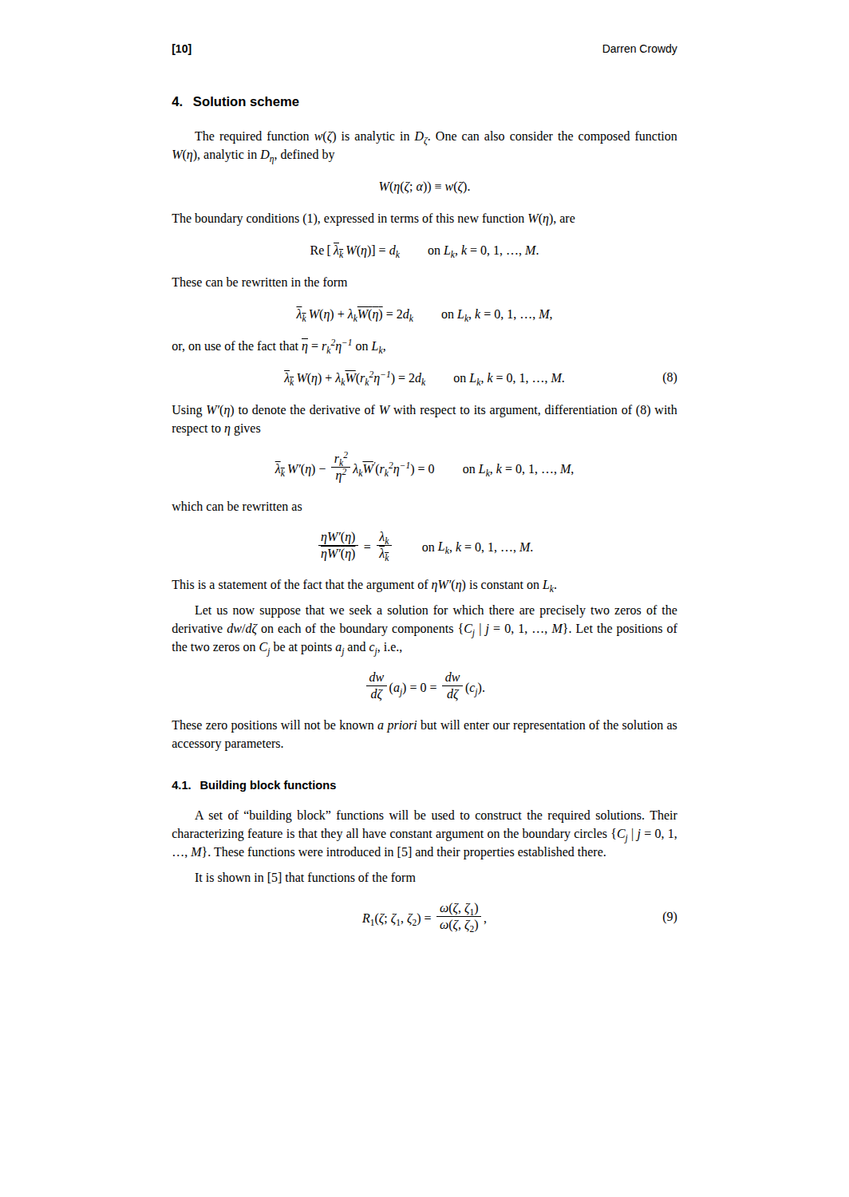[10] Darren Crowdy
4. Solution scheme
The required function w(ζ) is analytic in Dζ. One can also consider the composed function W(η), analytic in Dη, defined by
W(η(ζ; α)) ≡ w(ζ).
The boundary conditions (1), expressed in terms of this new function W(η), are
Re [ λk W(η)] = dk on Lk, k = 0, 1, …, M.
These can be rewritten in the form
λk W(η) + λk W(η) = 2dk on Lk, k = 0, 1, …, M,
or, on use of the fact that η = rk2η−1 on Lk,
λk W(η) + λk W(rk2η−1) = 2dk on Lk, k = 0, 1, …, M. (8)
Using W′(η) to denote the derivative of W with respect to its argument, differentiation of (8) with respect to η gives
λk W′(η) − rk2 η2 λk W′(rk2η−1) = 0 on Lk, k = 0, 1, …, M,
which can be rewritten as
ηW′(η) ηW′(η) = λk λk on Lk, k = 0, 1, …, M.
This is a statement of the fact that the argument of ηW′(η) is constant on Lk.
Let us now suppose that we seek a solution for which there are precisely two zeros of the derivative dw/dζ on each of the boundary components {Cj | j = 0, 1, …, M}. Let the positions of the two zeros on Cj be at points aj and cj, i.e.,
dw dζ(aj) = 0 = dw dζ(cj).
These zero positions will not be known a priori but will enter our representation of the solution as accessory parameters.
4.1. Building block functions
A set of “building block” functions will be used to construct the required solutions. Their characterizing feature is that they all have constant argument on the boundary circles {Cj | j = 0, 1, …, M}. These functions were introduced in [5] and their properties established there.
It is shown in [5] that functions of the form
R1(ζ; ζ1, ζ2) = ω(ζ, ζ1) ω(ζ, ζ2), (9)